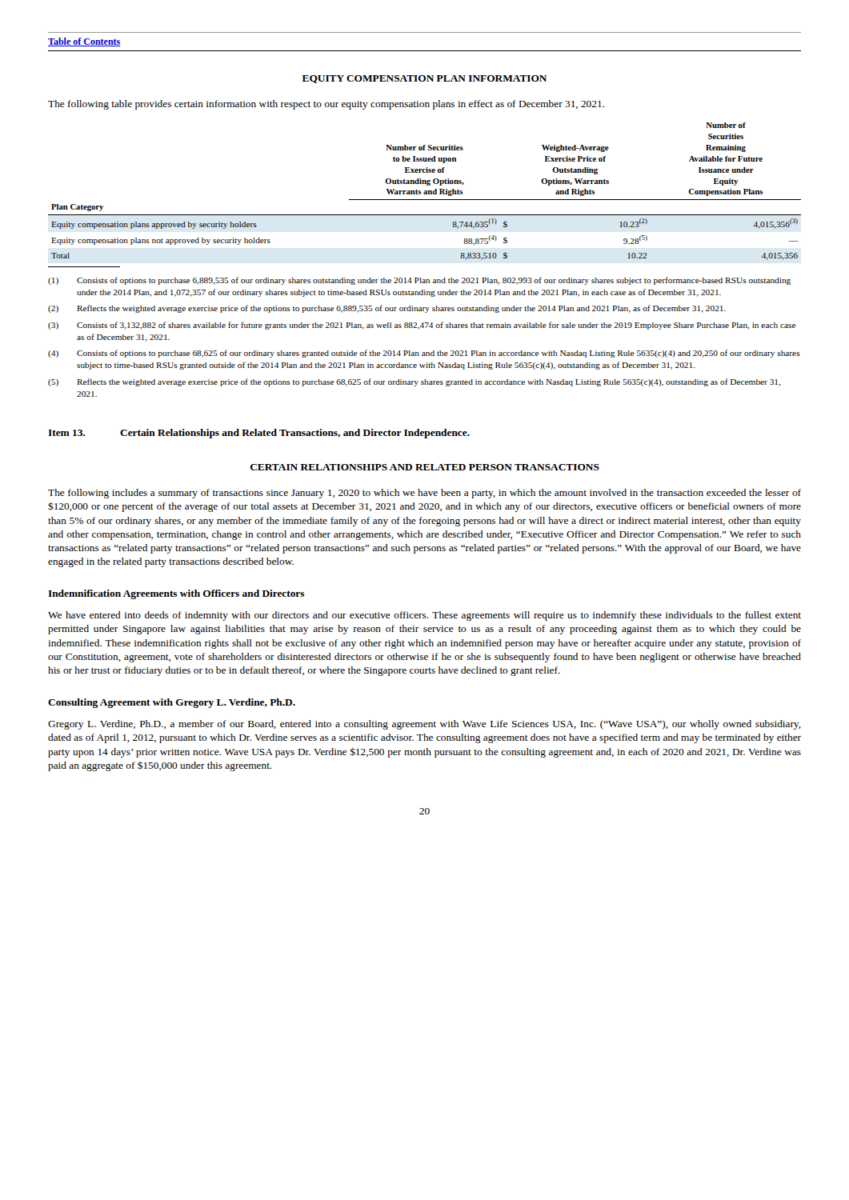Table of Contents
EQUITY COMPENSATION PLAN INFORMATION
The following table provides certain information with respect to our equity compensation plans in effect as of December 31, 2021.
| | Number of Securities to be Issued upon Exercise of Outstanding Options, Warrants and Rights | Weighted-Average Exercise Price of Outstanding Options, Warrants and Rights | Number of Securities Remaining Available for Future Issuance under Equity Compensation Plans |
| --- | --- | --- | --- |
| Plan Category | | | |
| Equity compensation plans approved by security holders | 8,744,635 (1) | $ | 10.23 (2) | 4,015,356 (3) |
| Equity compensation plans not approved by security holders | 88,875 (4) | $ | 9.28 (5) | — |
| Total | 8,833,510 | $ | 10.22 | 4,015,356 |
| (1) | Consists of options to purchase 6,889,535 of our ordinary shares outstanding under the 2014 Plan and the 2021 Plan, 802,993 of our ordinary shares subject to performance-based RSUs outstanding under the 2014 Plan, and 1,072,357 of our ordinary shares subject to time-based RSUs outstanding under the 2014 Plan and the 2021 Plan, in each case as of December 31, 2021. |
| (2) | Reflects the weighted average exercise price of the options to purchase 6,889,535 of our ordinary shares outstanding under the 2014 Plan and 2021 Plan, as of December 31, 2021. |
| (3) | Consists of 3,132,882 of shares available for future grants under the 2021 Plan, as well as 882,474 of shares that remain available for sale under the 2019 Employee Share Purchase Plan, in each case as of December 31, 2021. |
| (4) | Consists of options to purchase 68,625 of our ordinary shares granted outside of the 2014 Plan and the 2021 Plan in accordance with Nasdaq Listing Rule 5635(c)(4) and 20,250 of our ordinary shares subject to time-based RSUs granted outside of the 2014 Plan and the 2021 Plan in accordance with Nasdaq Listing Rule 5635(c)(4), outstanding as of December 31, 2021. |
| (5) | Reflects the weighted average exercise price of the options to purchase 68,625 of our ordinary shares granted in accordance with Nasdaq Listing Rule 5635(c)(4), outstanding as of December 31, 2021. |
Item 13. Certain Relationships and Related Transactions, and Director Independence.
CERTAIN RELATIONSHIPS AND RELATED PERSON TRANSACTIONS
The following includes a summary of transactions since January 1, 2020 to which we have been a party, in which the amount involved in the transaction exceeded the lesser of $120,000 or one percent of the average of our total assets at December 31, 2021 and 2020, and in which any of our directors, executive officers or beneficial owners of more than 5% of our ordinary shares, or any member of the immediate family of any of the foregoing persons had or will have a direct or indirect material interest, other than equity and other compensation, termination, change in control and other arrangements, which are described under, “Executive Officer and Director Compensation.” We refer to such transactions as “related party transactions” or “related person transactions” and such persons as “related parties” or “related persons.” With the approval of our Board, we have engaged in the related party transactions described below.
Indemnification Agreements with Officers and Directors
We have entered into deeds of indemnity with our directors and our executive officers. These agreements will require us to indemnify these individuals to the fullest extent permitted under Singapore law against liabilities that may arise by reason of their service to us as a result of any proceeding against them as to which they could be indemnified. These indemnification rights shall not be exclusive of any other right which an indemnified person may have or hereafter acquire under any statute, provision of our Constitution, agreement, vote of shareholders or disinterested directors or otherwise if he or she is subsequently found to have been negligent or otherwise have breached his or her trust or fiduciary duties or to be in default thereof, or where the Singapore courts have declined to grant relief.
Consulting Agreement with Gregory L. Verdine, Ph.D.
Gregory L. Verdine, Ph.D., a member of our Board, entered into a consulting agreement with Wave Life Sciences USA, Inc. (“Wave USA”), our wholly owned subsidiary, dated as of April 1, 2012, pursuant to which Dr. Verdine serves as a scientific advisor. The consulting agreement does not have a specified term and may be terminated by either party upon 14 days’ prior written notice. Wave USA pays Dr. Verdine $12,500 per month pursuant to the consulting agreement and, in each of 2020 and 2021, Dr. Verdine was paid an aggregate of $150,000 under this agreement.
20